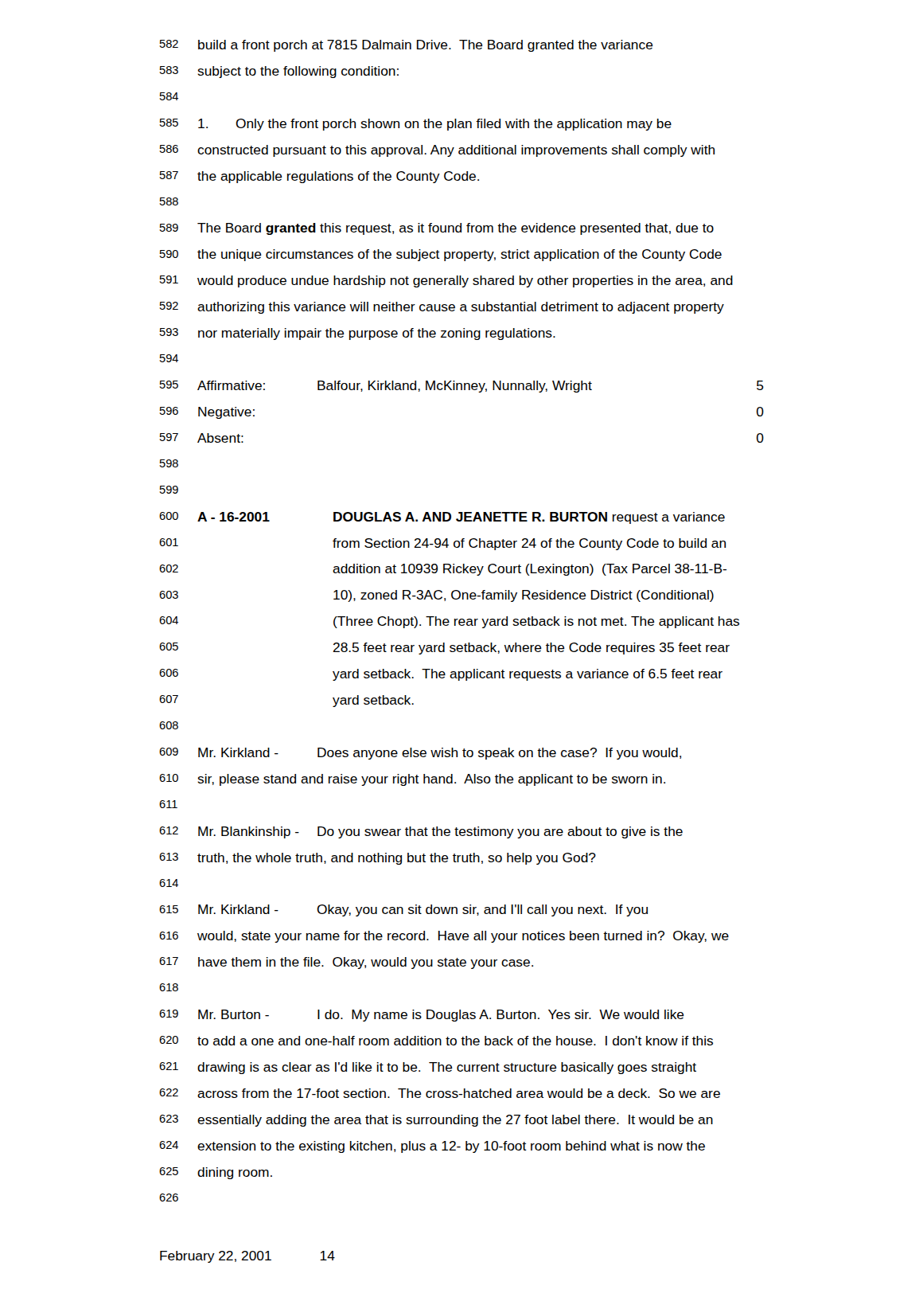582 build a front porch at 7815 Dalmain Drive. The Board granted the variance
583 subject to the following condition:
584
5851. Only the front porch shown on the plan filed with the application may be
586 constructed pursuant to this approval. Any additional improvements shall comply with
587 the applicable regulations of the County Code.
588
589 The Board granted this request, as it found from the evidence presented that, due to
590 the unique circumstances of the subject property, strict application of the County Code
591 would produce undue hardship not generally shared by other properties in the area, and
592 authorizing this variance will neither cause a substantial detriment to adjacent property
593 nor materially impair the purpose of the zoning regulations.
594
595 Affirmative: Balfour, Kirkland, McKinney, Nunnally, Wright 5
596 Negative: 0
597 Absent: 0
598
599
600 A - 16-2001 DOUGLAS A. AND JEANETTE R. BURTON request a variance
601 from Section 24-94 of Chapter 24 of the County Code to build an
602 addition at 10939 Rickey Court (Lexington) (Tax Parcel 38-11-B-
603 10), zoned R-3AC, One-family Residence District (Conditional)
604 (Three Chopt). The rear yard setback is not met. The applicant has
605 28.5 feet rear yard setback, where the Code requires 35 feet rear
606 yard setback. The applicant requests a variance of 6.5 feet rear
607 yard setback.
608
609 Mr. Kirkland -Does anyone else wish to speak on the case? If you would,
610 sir, please stand and raise your right hand. Also the applicant to be sworn in.
611
612 Mr. Blankinship -Do you swear that the testimony you are about to give is the
613 truth, the whole truth, and nothing but the truth, so help you God?
614
615 Mr. Kirkland -Okay, you can sit down sir, and I'll call you next. If you
616 would, state your name for the record. Have all your notices been turned in? Okay, we
617 have them in the file. Okay, would you state your case.
618
619 Mr. Burton -I do. My name is Douglas A. Burton. Yes sir. We would like
620 to add a one and one-half room addition to the back of the house. I don't know if this
621 drawing is as clear as I'd like it to be. The current structure basically goes straight
622 across from the 17-foot section. The cross-hatched area would be a deck. So we are
623 essentially adding the area that is surrounding the 27 foot label there. It would be an
624 extension to the existing kitchen, plus a 12- by 10-foot room behind what is now the
625 dining room.
626
February 22, 2001 14